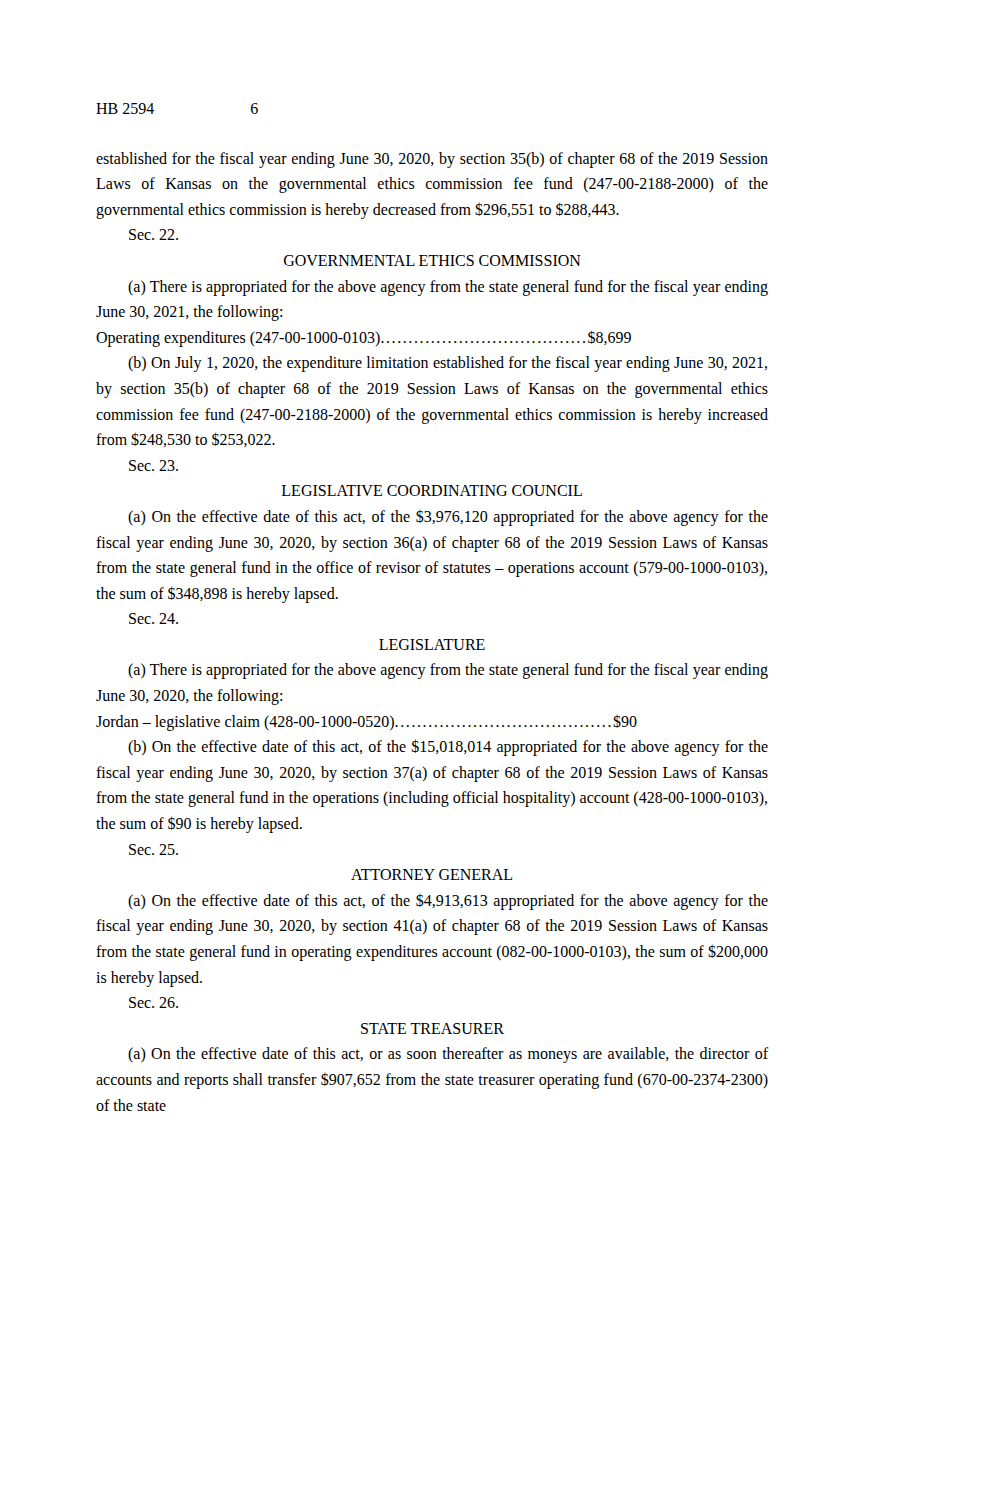HB 2594 6
established for the fiscal year ending June 30, 2020, by section 35(b) of chapter 68 of the 2019 Session Laws of Kansas on the governmental ethics commission fee fund (247-00-2188-2000) of the governmental ethics commission is hereby decreased from $296,551 to $288,443.
Sec. 22.
GOVERNMENTAL ETHICS COMMISSION
(a) There is appropriated for the above agency from the state general fund for the fiscal year ending June 30, 2021, the following:
Operating expenditures (247-00-1000-0103).....................................$8,699
(b) On July 1, 2020, the expenditure limitation established for the fiscal year ending June 30, 2021, by section 35(b) of chapter 68 of the 2019 Session Laws of Kansas on the governmental ethics commission fee fund (247-00-2188-2000) of the governmental ethics commission is hereby increased from $248,530 to $253,022.
Sec. 23.
LEGISLATIVE COORDINATING COUNCIL
(a) On the effective date of this act, of the $3,976,120 appropriated for the above agency for the fiscal year ending June 30, 2020, by section 36(a) of chapter 68 of the 2019 Session Laws of Kansas from the state general fund in the office of revisor of statutes – operations account (579-00-1000-0103), the sum of $348,898 is hereby lapsed.
Sec. 24.
LEGISLATURE
(a) There is appropriated for the above agency from the state general fund for the fiscal year ending June 30, 2020, the following:
Jordan – legislative claim (428-00-1000-0520).......................................$90
(b) On the effective date of this act, of the $15,018,014 appropriated for the above agency for the fiscal year ending June 30, 2020, by section 37(a) of chapter 68 of the 2019 Session Laws of Kansas from the state general fund in the operations (including official hospitality) account (428-00-1000-0103), the sum of $90 is hereby lapsed.
Sec. 25.
ATTORNEY GENERAL
(a) On the effective date of this act, of the $4,913,613 appropriated for the above agency for the fiscal year ending June 30, 2020, by section 41(a) of chapter 68 of the 2019 Session Laws of Kansas from the state general fund in operating expenditures account (082-00-1000-0103), the sum of $200,000 is hereby lapsed.
Sec. 26.
STATE TREASURER
(a) On the effective date of this act, or as soon thereafter as moneys are available, the director of accounts and reports shall transfer $907,652 from the state treasurer operating fund (670-00-2374-2300) of the state